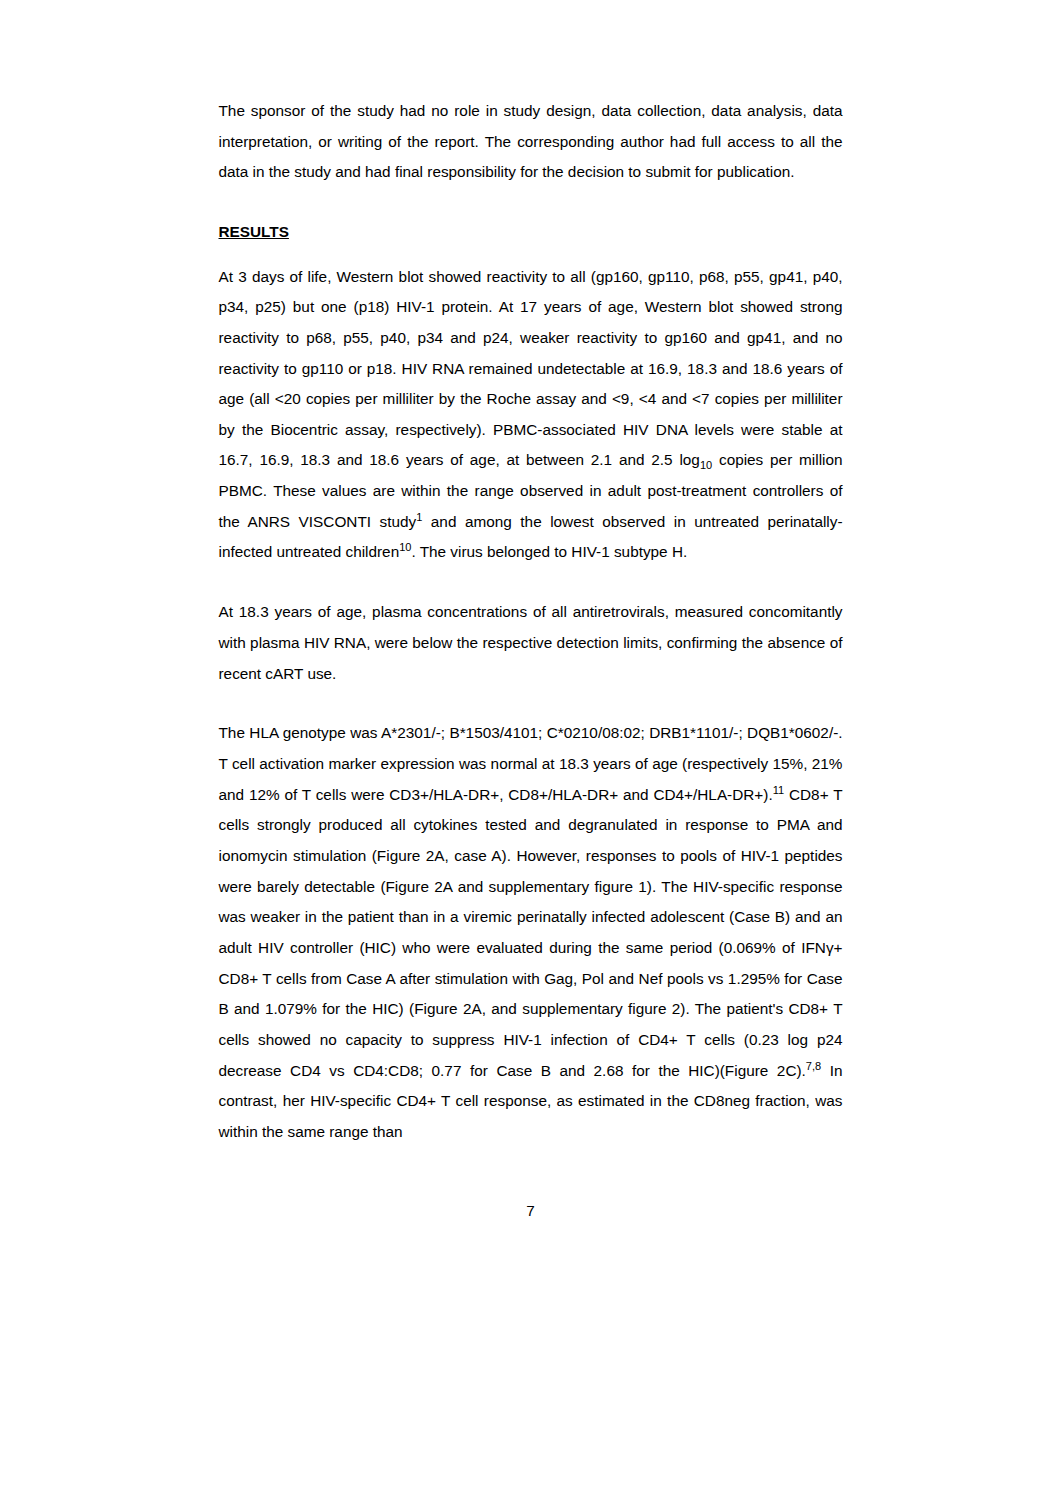The sponsor of the study had no role in study design, data collection, data analysis, data interpretation, or writing of the report. The corresponding author had full access to all the data in the study and had final responsibility for the decision to submit for publication.
RESULTS
At 3 days of life, Western blot showed reactivity to all (gp160, gp110, p68, p55, gp41, p40, p34, p25) but one (p18) HIV-1 protein. At 17 years of age, Western blot showed strong reactivity to p68, p55, p40, p34 and p24, weaker reactivity to gp160 and gp41, and no reactivity to gp110 or p18. HIV RNA remained undetectable at 16.9, 18.3 and 18.6 years of age (all <20 copies per milliliter by the Roche assay and <9, <4 and <7 copies per milliliter by the Biocentric assay, respectively). PBMC-associated HIV DNA levels were stable at 16.7, 16.9, 18.3 and 18.6 years of age, at between 2.1 and 2.5 log10 copies per million PBMC. These values are within the range observed in adult post-treatment controllers of the ANRS VISCONTI study1 and among the lowest observed in untreated perinatally-infected untreated children10. The virus belonged to HIV-1 subtype H.
At 18.3 years of age, plasma concentrations of all antiretrovirals, measured concomitantly with plasma HIV RNA, were below the respective detection limits, confirming the absence of recent cART use.
The HLA genotype was A*2301/-; B*1503/4101; C*0210/08:02; DRB1*1101/-; DQB1*0602/-. T cell activation marker expression was normal at 18.3 years of age (respectively 15%, 21% and 12% of T cells were CD3+/HLA-DR+, CD8+/HLA-DR+ and CD4+/HLA-DR+).11 CD8+ T cells strongly produced all cytokines tested and degranulated in response to PMA and ionomycin stimulation (Figure 2A, case A). However, responses to pools of HIV-1 peptides were barely detectable (Figure 2A and supplementary figure 1). The HIV-specific response was weaker in the patient than in a viremic perinatally infected adolescent (Case B) and an adult HIV controller (HIC) who were evaluated during the same period (0.069% of IFNγ+ CD8+ T cells from Case A after stimulation with Gag, Pol and Nef pools vs 1.295% for Case B and 1.079% for the HIC) (Figure 2A, and supplementary figure 2). The patient's CD8+ T cells showed no capacity to suppress HIV-1 infection of CD4+ T cells (0.23 log p24 decrease CD4 vs CD4:CD8; 0.77 for Case B and 2.68 for the HIC)(Figure 2C).7,8 In contrast, her HIV-specific CD4+ T cell response, as estimated in the CD8neg fraction, was within the same range than
7